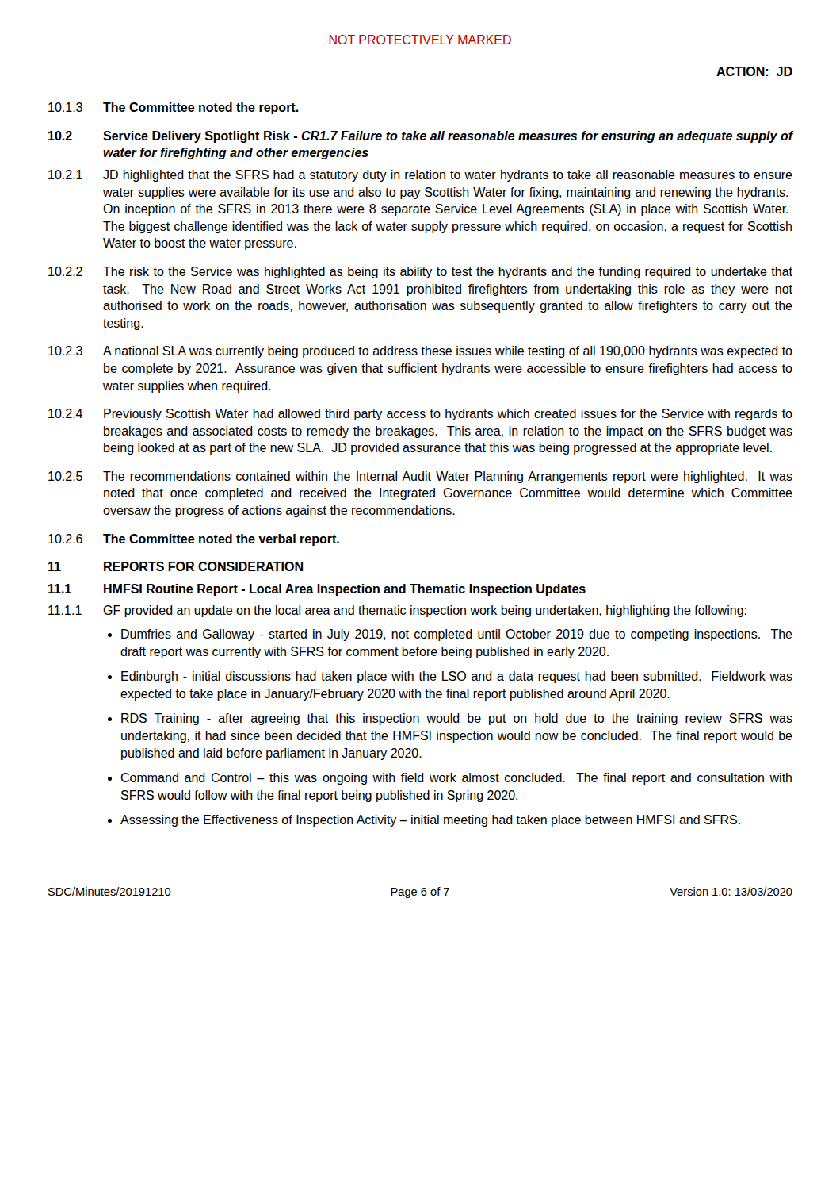NOT PROTECTIVELY MARKED
ACTION: JD
10.1.3
The Committee noted the report.
10.2
Service Delivery Spotlight Risk - CR1.7 Failure to take all reasonable measures for ensuring an adequate supply of water for firefighting and other emergencies
10.2.1
JD highlighted that the SFRS had a statutory duty in relation to water hydrants to take all reasonable measures to ensure water supplies were available for its use and also to pay Scottish Water for fixing, maintaining and renewing the hydrants. On inception of the SFRS in 2013 there were 8 separate Service Level Agreements (SLA) in place with Scottish Water. The biggest challenge identified was the lack of water supply pressure which required, on occasion, a request for Scottish Water to boost the water pressure.
10.2.2
The risk to the Service was highlighted as being its ability to test the hydrants and the funding required to undertake that task. The New Road and Street Works Act 1991 prohibited firefighters from undertaking this role as they were not authorised to work on the roads, however, authorisation was subsequently granted to allow firefighters to carry out the testing.
10.2.3
A national SLA was currently being produced to address these issues while testing of all 190,000 hydrants was expected to be complete by 2021. Assurance was given that sufficient hydrants were accessible to ensure firefighters had access to water supplies when required.
10.2.4
Previously Scottish Water had allowed third party access to hydrants which created issues for the Service with regards to breakages and associated costs to remedy the breakages. This area, in relation to the impact on the SFRS budget was being looked at as part of the new SLA. JD provided assurance that this was being progressed at the appropriate level.
10.2.5
The recommendations contained within the Internal Audit Water Planning Arrangements report were highlighted. It was noted that once completed and received the Integrated Governance Committee would determine which Committee oversaw the progress of actions against the recommendations.
10.2.6
The Committee noted the verbal report.
11
REPORTS FOR CONSIDERATION
11.1
HMFSI Routine Report - Local Area Inspection and Thematic Inspection Updates
11.1.1
GF provided an update on the local area and thematic inspection work being undertaken, highlighting the following:
Dumfries and Galloway - started in July 2019, not completed until October 2019 due to competing inspections. The draft report was currently with SFRS for comment before being published in early 2020.
Edinburgh - initial discussions had taken place with the LSO and a data request had been submitted. Fieldwork was expected to take place in January/February 2020 with the final report published around April 2020.
RDS Training - after agreeing that this inspection would be put on hold due to the training review SFRS was undertaking, it had since been decided that the HMFSI inspection would now be concluded. The final report would be published and laid before parliament in January 2020.
Command and Control – this was ongoing with field work almost concluded. The final report and consultation with SFRS would follow with the final report being published in Spring 2020.
Assessing the Effectiveness of Inspection Activity – initial meeting had taken place between HMFSI and SFRS.
SDC/Minutes/20191210
Page 6 of 7
Version 1.0: 13/03/2020